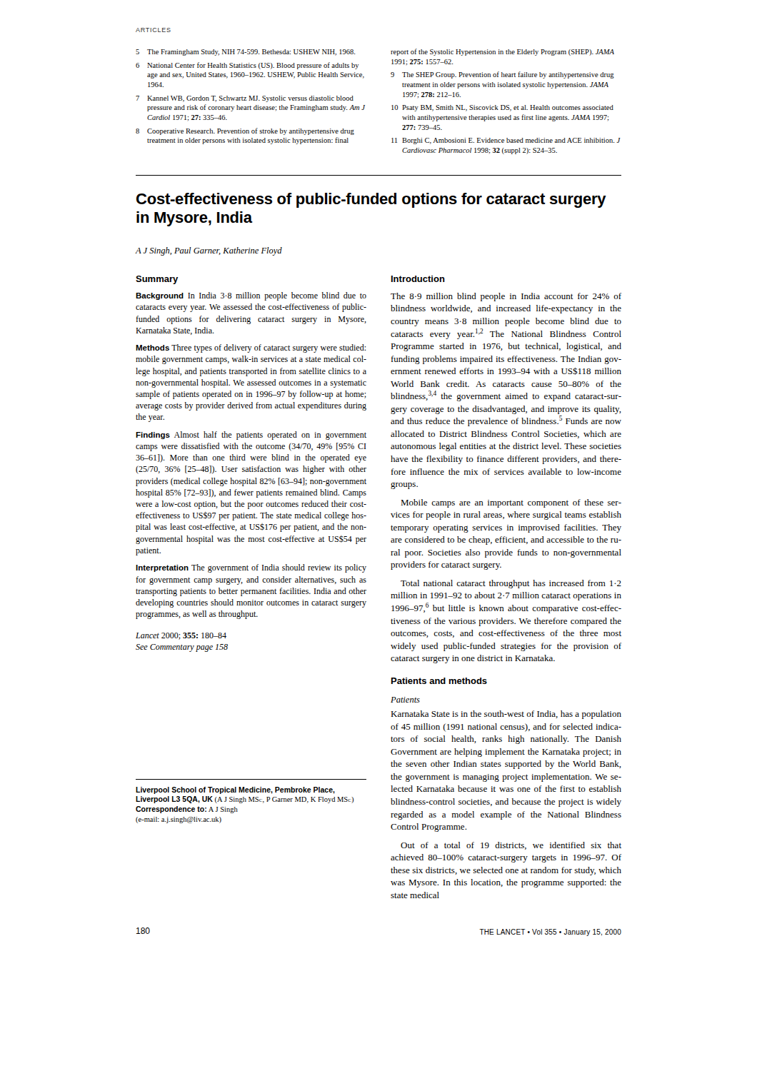ARTICLES
5 The Framingham Study, NIH 74-599. Bethesda: USHEW NIH, 1968.
6 National Center for Health Statistics (US). Blood pressure of adults by age and sex, United States, 1960–1962. USHEW, Public Health Service, 1964.
7 Kannel WB, Gordon T, Schwartz MJ. Systolic versus diastolic blood pressure and risk of coronary heart disease; the Framingham study. Am J Cardiol 1971; 27: 335–46.
8 Cooperative Research. Prevention of stroke by antihypertensive drug treatment in older persons with isolated systolic hypertension: final
report of the Systolic Hypertension in the Elderly Program (SHEP). JAMA 1991; 275: 1557–62.
9 The SHEP Group. Prevention of heart failure by antihypertensive drug treatment in older persons with isolated systolic hypertension. JAMA 1997; 278: 212–16.
10 Psaty BM, Smith NL, Siscovick DS, et al. Health outcomes associated with antihypertensive therapies used as first line agents. JAMA 1997; 277: 739–45.
11 Borghi C, Ambosioni E. Evidence based medicine and ACE inhibition. J Cardiovasc Pharmacol 1998; 32 (suppl 2): S24–35.
Cost-effectiveness of public-funded options for cataract surgery in Mysore, India
A J Singh, Paul Garner, Katherine Floyd
Summary
Background In India 3·8 million people become blind due to cataracts every year. We assessed the cost-effectiveness of public-funded options for delivering cataract surgery in Mysore, Karnataka State, India.
Methods Three types of delivery of cataract surgery were studied: mobile government camps, walk-in services at a state medical college hospital, and patients transported in from satellite clinics to a non-governmental hospital. We assessed outcomes in a systematic sample of patients operated on in 1996–97 by follow-up at home; average costs by provider derived from actual expenditures during the year.
Findings Almost half the patients operated on in government camps were dissatisfied with the outcome (34/70, 49% [95% CI 36–61]). More than one third were blind in the operated eye (25/70, 36% [25–48]). User satisfaction was higher with other providers (medical college hospital 82% [63–94]; non-government hospital 85% [72–93]), and fewer patients remained blind. Camps were a low-cost option, but the poor outcomes reduced their cost-effectiveness to US$97 per patient. The state medical college hospital was least cost-effective, at US$176 per patient, and the non-governmental hospital was the most cost-effective at US$54 per patient.
Interpretation The government of India should review its policy for government camp surgery, and consider alternatives, such as transporting patients to better permanent facilities. India and other developing countries should monitor outcomes in cataract surgery programmes, as well as throughput.
Lancet 2000; 355: 180–84
See Commentary page 158
Liverpool School of Tropical Medicine, Pembroke Place, Liverpool L3 5QA, UK (A J Singh MSc, P Garner MD, K Floyd MSc)
Correspondence to: A J Singh
(e-mail: a.j.singh@liv.ac.uk)
Introduction
The 8·9 million blind people in India account for 24% of blindness worldwide, and increased life-expectancy in the country means 3·8 million people become blind due to cataracts every year.1,2 The National Blindness Control Programme started in 1976, but technical, logistical, and funding problems impaired its effectiveness. The Indian government renewed efforts in 1993–94 with a US$118 million World Bank credit. As cataracts cause 50–80% of the blindness,3,4 the government aimed to expand cataract-surgery coverage to the disadvantaged, and improve its quality, and thus reduce the prevalence of blindness.5 Funds are now allocated to District Blindness Control Societies, which are autonomous legal entities at the district level. These societies have the flexibility to finance different providers, and therefore influence the mix of services available to low-income groups.
Mobile camps are an important component of these services for people in rural areas, where surgical teams establish temporary operating services in improvised facilities. They are considered to be cheap, efficient, and accessible to the rural poor. Societies also provide funds to non-governmental providers for cataract surgery.
Total national cataract throughput has increased from 1·2 million in 1991–92 to about 2·7 million cataract operations in 1996–97,6 but little is known about comparative cost-effectiveness of the various providers. We therefore compared the outcomes, costs, and cost-effectiveness of the three most widely used public-funded strategies for the provision of cataract surgery in one district in Karnataka.
Patients and methods
Patients
Karnataka State is in the south-west of India, has a population of 45 million (1991 national census), and for selected indicators of social health, ranks high nationally. The Danish Government are helping implement the Karnataka project; in the seven other Indian states supported by the World Bank, the government is managing project implementation. We selected Karnataka because it was one of the first to establish blindness-control societies, and because the project is widely regarded as a model example of the National Blindness Control Programme.
Out of a total of 19 districts, we identified six that achieved 80–100% cataract-surgery targets in 1996–97. Of these six districts, we selected one at random for study, which was Mysore. In this location, the programme supported: the state medical
180
THE LANCET • Vol 355 • January 15, 2000